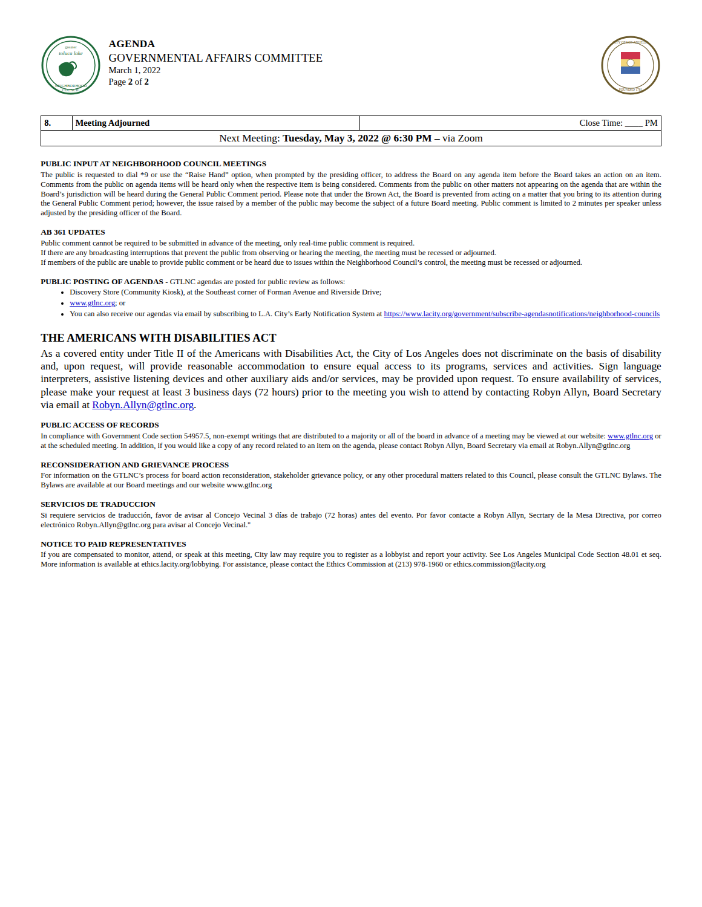greater toluca lake NEIGHBORHOOD COUNCIL
AGENDA
GOVERNMENTAL AFFAIRS COMMITTEE
March 1, 2022
Page 2 of 2
CITY OF LOS ANGELES FOUNDED 1781
| 8. | Meeting Adjourned | Close Time: ____ PM |
| Next Meeting: Tuesday, May 3, 2022 @ 6:30 PM – via Zoom |
Public Input at Neighborhood Council Meetings
The public is requested to dial *9 or use the “Raise Hand” option, when prompted by the presiding officer, to address the Board on any agenda item before the Board takes an action on an item. Comments from the public on agenda items will be heard only when the respective item is being considered. Comments from the public on other matters not appearing on the agenda that are within the Board’s jurisdiction will be heard during the General Public Comment period. Please note that under the Brown Act, the Board is prevented from acting on a matter that you bring to its attention during the General Public Comment period; however, the issue raised by a member of the public may become the subject of a future Board meeting. Public comment is limited to 2 minutes per speaker unless adjusted by the presiding officer of the Board.
AB 361 Updates
Public comment cannot be required to be submitted in advance of the meeting, only real-time public comment is required.
If there are any broadcasting interruptions that prevent the public from observing or hearing the meeting, the meeting must be recessed or adjourned.
If members of the public are unable to provide public comment or be heard due to issues within the Neighborhood Council’s control, the meeting must be recessed or adjourned.
Public Posting of Agendas - GTLNC agendas are posted for public review as follows:
Discovery Store (Community Kiosk), at the Southeast corner of Forman Avenue and Riverside Drive;
www.gtlnc.org; or
You can also receive our agendas via email by subscribing to L.A. City’s Early Notification System at https://www.lacity.org/government/subscribe-agendasnotifications/neighborhood-councils
The Americans with Disabilities Act
As a covered entity under Title II of the Americans with Disabilities Act, the City of Los Angeles does not discriminate on the basis of disability and, upon request, will provide reasonable accommodation to ensure equal access to its programs, services and activities. Sign language interpreters, assistive listening devices and other auxiliary aids and/or services, may be provided upon request. To ensure availability of services, please make your request at least 3 business days (72 hours) prior to the meeting you wish to attend by contacting Robyn Allyn, Board Secretary via email at Robyn.Allyn@gtlnc.org.
Public Access of Records
In compliance with Government Code section 54957.5, non-exempt writings that are distributed to a majority or all of the board in advance of a meeting may be viewed at our website: www.gtlnc.org or at the scheduled meeting. In addition, if you would like a copy of any record related to an item on the agenda, please contact Robyn Allyn, Board Secretary via email at Robyn.Allyn@gtlnc.org
Reconsideration and Grievance Process
For information on the GTLNC’s process for board action reconsideration, stakeholder grievance policy, or any other procedural matters related to this Council, please consult the GTLNC Bylaws. The Bylaws are available at our Board meetings and our website www.gtlnc.org
Servicios de Traduccion
Si requiere servicios de traducción, favor de avisar al Concejo Vecinal 3 días de trabajo (72 horas) antes del evento. Por favor contacte a Robyn Allyn, Secrtary de la Mesa Directiva, por correo electrónico Robyn.Allyn@gtlnc.org para avisar al Concejo Vecinal."
Notice to Paid Representatives
If you are compensated to monitor, attend, or speak at this meeting, City law may require you to register as a lobbyist and report your activity. See Los Angeles Municipal Code Section 48.01 et seq. More information is available at ethics.lacity.org/lobbying. For assistance, please contact the Ethics Commission at (213) 978-1960 or ethics.commission@lacity.org